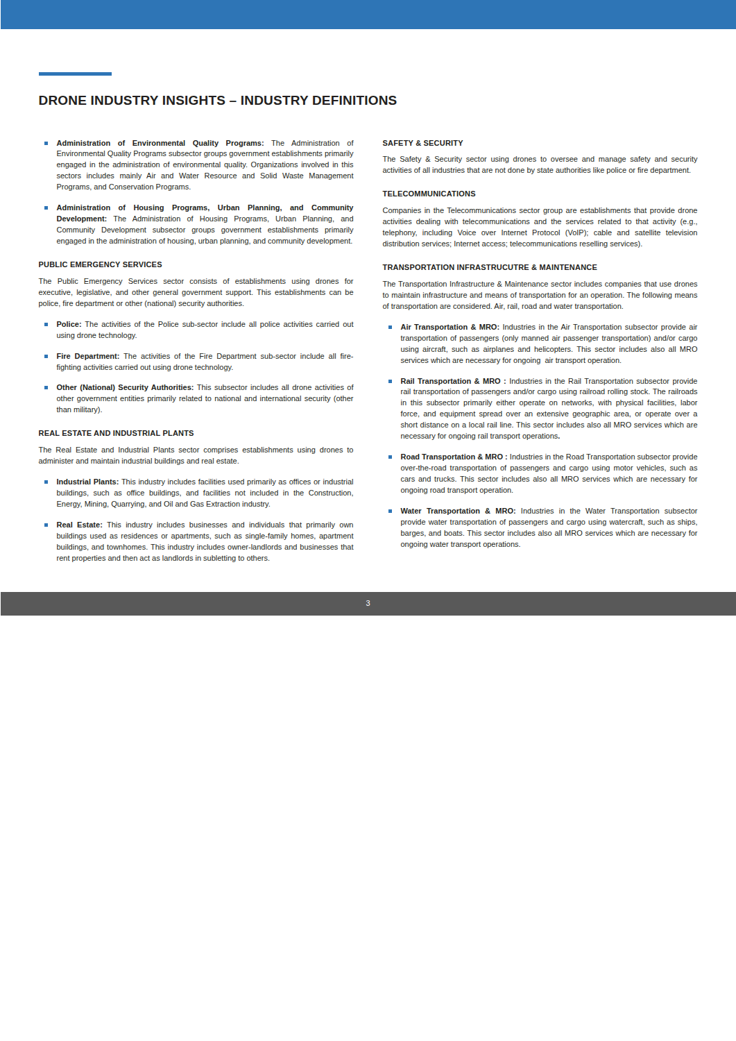DRONE INDUSTRY INSIGHTS – INDUSTRY DEFINITIONS
Administration of Environmental Quality Programs: The Administration of Environmental Quality Programs subsector groups government establishments primarily engaged in the administration of environmental quality. Organizations involved in this sectors includes mainly Air and Water Resource and Solid Waste Management Programs, and Conservation Programs.
Administration of Housing Programs, Urban Planning, and Community Development: The Administration of Housing Programs, Urban Planning, and Community Development subsector groups government establishments primarily engaged in the administration of housing, urban planning, and community development.
PUBLIC EMERGENCY SERVICES
The Public Emergency Services sector consists of establishments using drones for executive, legislative, and other general government support. This establishments can be police, fire department or other (national) security authorities.
Police: The activities of the Police sub-sector include all police activities carried out using drone technology.
Fire Department: The activities of the Fire Department sub-sector include all fire-fighting activities carried out using drone technology.
Other (National) Security Authorities: This subsector includes all drone activities of other government entities primarily related to national and international security (other than military).
REAL ESTATE AND INDUSTRIAL PLANTS
The Real Estate and Industrial Plants sector comprises establishments using drones to administer and maintain industrial buildings and real estate.
Industrial Plants: This industry includes facilities used primarily as offices or industrial buildings, such as office buildings, and facilities not included in the Construction, Energy, Mining, Quarrying, and Oil and Gas Extraction industry.
Real Estate: This industry includes businesses and individuals that primarily own buildings used as residences or apartments, such as single-family homes, apartment buildings, and townhomes. This industry includes owner-landlords and businesses that rent properties and then act as landlords in subletting to others.
SAFETY & SECURITY
The Safety & Security sector using drones to oversee and manage safety and security activities of all industries that are not done by state authorities like police or fire department.
TELECOMMUNICATIONS
Companies in the Telecommunications sector group are establishments that provide drone activities dealing with telecommunications and the services related to that activity (e.g., telephony, including Voice over Internet Protocol (VoIP); cable and satellite television distribution services; Internet access; telecommunications reselling services).
TRANSPORTATION INFRASTRUCUTRE & MAINTENANCE
The Transportation Infrastructure & Maintenance sector includes companies that use drones to maintain infrastructure and means of transportation for an operation. The following means of transportation are considered. Air, rail, road and water transportation.
Air Transportation & MRO: Industries in the Air Transportation subsector provide air transportation of passengers (only manned air passenger transportation) and/or cargo using aircraft, such as airplanes and helicopters. This sector includes also all MRO services which are necessary for ongoing air transport operation.
Rail Transportation & MRO : Industries in the Rail Transportation subsector provide rail transportation of passengers and/or cargo using railroad rolling stock. The railroads in this subsector primarily either operate on networks, with physical facilities, labor force, and equipment spread over an extensive geographic area, or operate over a short distance on a local rail line. This sector includes also all MRO services which are necessary for ongoing rail transport operations.
Road Transportation & MRO : Industries in the Road Transportation subsector provide over-the-road transportation of passengers and cargo using motor vehicles, such as cars and trucks. This sector includes also all MRO services which are necessary for ongoing road transport operation.
Water Transportation & MRO: Industries in the Water Transportation subsector provide water transportation of passengers and cargo using watercraft, such as ships, barges, and boats. This sector includes also all MRO services which are necessary for ongoing water transport operations.
3